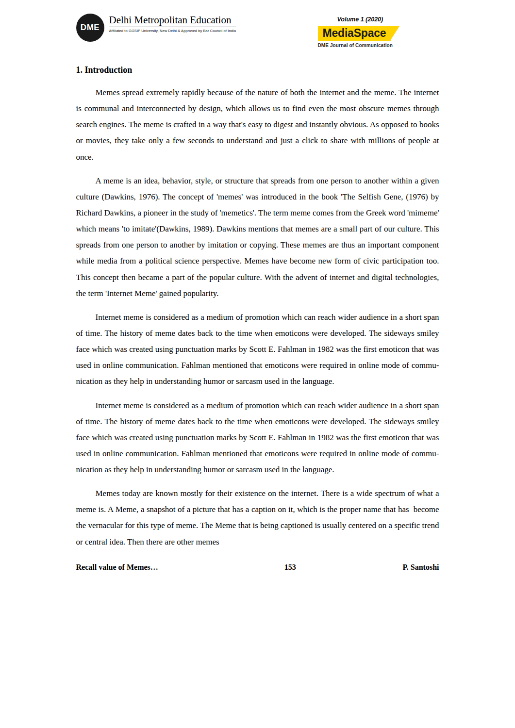DME
Delhi Metropolitan Education
Affiliated to GGSIP University, New Delhi & Approved by Bar Council of India
Volume 1 (2020)
MediaSpace
DME Journal of Communication
1. Introduction
Memes spread extremely rapidly because of the nature of both the internet and the meme. The internet is communal and interconnected by design, which allows us to find even the most obscure memes through search engines. The meme is crafted in a way that's easy to digest and instantly obvious. As opposed to books or movies, they take only a few seconds to understand and just a click to share with millions of people at once.
A meme is an idea, behavior, style, or structure that spreads from one person to another within a given culture (Dawkins, 1976). The concept of 'memes' was introduced in the book 'The Selfish Gene, (1976) by Richard Dawkins, a pioneer in the study of 'memetics'. The term meme comes from the Greek word 'mimeme' which means 'to imitate'(Dawkins, 1989). Dawkins mentions that memes are a small part of our culture. This spreads from one person to another by imitation or copying. These memes are thus an important component while media from a political science perspective. Memes have become new form of civic participation too. This concept then became a part of the popular culture. With the advent of internet and digital technologies, the term 'Internet Meme' gained popularity.
Internet meme is considered as a medium of promotion which can reach wider audience in a short span of time. The history of meme dates back to the time when emoticons were developed. The sideways smiley face which was created using punctuation marks by Scott E. Fahlman in 1982 was the first emoticon that was used in online communication. Fahlman mentioned that emoticons were required in online mode of communication as they help in understanding humor or sarcasm used in the language.
Internet meme is considered as a medium of promotion which can reach wider audience in a short span of time. The history of meme dates back to the time when emoticons were developed. The sideways smiley face which was created using punctuation marks by Scott E. Fahlman in 1982 was the first emoticon that was used in online communication. Fahlman mentioned that emoticons were required in online mode of communication as they help in understanding humor or sarcasm used in the language.
Memes today are known mostly for their existence on the internet. There is a wide spectrum of what a meme is. A Meme, a snapshot of a picture that has a caption on it, which is the proper name that has become the vernacular for this type of meme. The Meme that is being captioned is usually centered on a specific trend or central idea. Then there are other memes
Recall value of Memes…
153
P. Santoshi